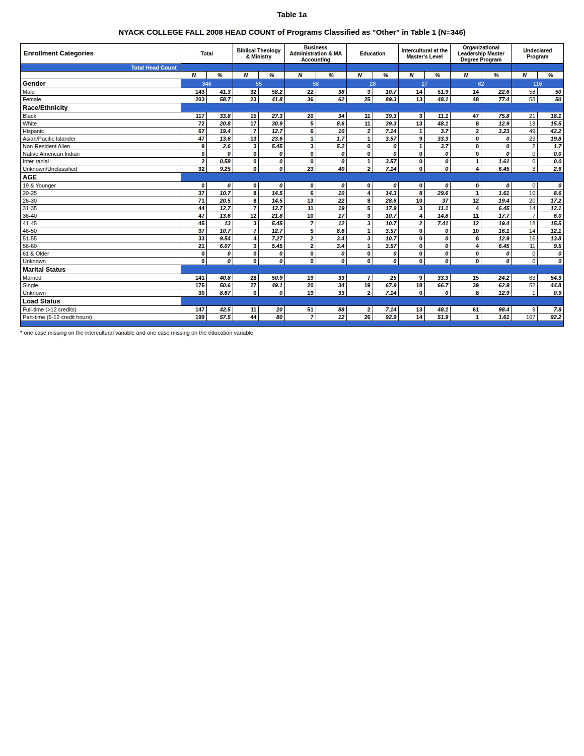Table 1a
NYACK COLLEGE FALL 2008 HEAD COUNT of Programs Classified as "Other" in Table 1 (N=346)
| Enrollment Categories | Total | Biblical Theology & Ministry | Business Administration & MA Accounting | Education | Intercultural at the Master's Level | Organizational Leadership Master Degree Program | Undeclared Program |
| --- | --- | --- | --- | --- | --- | --- | --- |
| Total Head Count | | | | | | | |
| | N | % | N | % | N | % | N | % | N | % | N | % | N | % |
| Gender | 346 | 55 | 58 | 28 | 27 | 62 | 116 |
| Male | 143 | 41.3 | 32 | 58.2 | 22 | 38 | 3 | 10.7 | 14 | 51.9 | 14 | 22.6 | 58 | 50 |
| Female | 203 | 58.7 | 23 | 41.8 | 36 | 62 | 25 | 89.3 | 13 | 48.1 | 48 | 77.4 | 58 | 50 |
| Race/Ethnicity | |
| Black | 117 | 33.8 | 15 | 27.3 | 20 | 34 | 11 | 39.3 | 3 | 11.1 | 47 | 75.8 | 21 | 18.1 |
| White | 72 | 20.8 | 17 | 30.9 | 5 | 8.6 | 11 | 39.3 | 13 | 48.1 | 8 | 12.9 | 18 | 15.5 |
| Hispanic | 67 | 19.4 | 7 | 12.7 | 6 | 10 | 2 | 7.14 | 1 | 3.7 | 2 | 3.23 | 49 | 42.2 |
| Asian/Pacific Islander | 47 | 13.6 | 13 | 23.6 | 1 | 1.7 | 1 | 3.57 | 9 | 33.3 | 0 | 0 | 23 | 19.8 |
| Non-Resident Alien | 9 | 2.6 | 3 | 5.45 | 3 | 5.2 | 0 | 0 | 1 | 3.7 | 0 | 0 | 2 | 1.7 |
| Native American Indian | 0 | 0 | 0 | 0 | 0 | 0 | 0 | 0 | 0 | 0 | 0 | 0 | 0 | 0.0 |
| Inter-racial | 2 | 0.58 | 0 | 0 | 0 | 0 | 1 | 3.57 | 0 | 0 | 1 | 1.61 | 0 | 0.0 |
| Unknown/Unclassified | 32 | 9.25 | 0 | 0 | 23 | 40 | 2 | 7.14 | 0 | 0 | 4 | 6.45 | 3 | 2.6 |
| AGE | |
| 19 & Younger | 0 | 0 | 0 | 0 | 0 | 0 | 0 | 0 | 0 | 0 | 0 | 0 | 0 | 0 |
| 20-25 | 37 | 10.7 | 8 | 14.5 | 6 | 10 | 4 | 14.3 | 8 | 29.6 | 1 | 1.61 | 10 | 8.6 |
| 26-30 | 71 | 20.5 | 8 | 14.5 | 13 | 22 | 8 | 28.6 | 10 | 37 | 12 | 19.4 | 20 | 17.2 |
| 31-35 | 44 | 12.7 | 7 | 12.7 | 11 | 19 | 5 | 17.9 | 3 | 11.1 | 4 | 6.45 | 14 | 12.1 |
| 36-40 | 47 | 13.6 | 12 | 21.8 | 10 | 17 | 3 | 10.7 | 4 | 14.8 | 11 | 17.7 | 7 | 6.0 |
| 41-45 | 45 | 13 | 3 | 5.45 | 7 | 12 | 3 | 10.7 | 2 | 7.41 | 12 | 19.4 | 18 | 15.5 |
| 46-50 | 37 | 10.7 | 7 | 12.7 | 5 | 8.6 | 1 | 3.57 | 0 | 0 | 10 | 16.1 | 14 | 12.1 |
| 51-55 | 33 | 9.54 | 4 | 7.27 | 2 | 3.4 | 3 | 10.7 | 0 | 0 | 8 | 12.9 | 16 | 13.8 |
| 56-60 | 21 | 6.07 | 3 | 5.45 | 2 | 3.4 | 1 | 3.57 | 0 | 0 | 4 | 6.45 | 11 | 9.5 |
| 61 & Older | 0 | 0 | 0 | 0 | 0 | 0 | 0 | 0 | 0 | 0 | 0 | 0 | 0 | 0 |
| Unknown | 0 | 0 | 0 | 0 | 0 | 0 | 0 | 0 | 0 | 0 | 0 | 0 | 0 | 0 |
| Marital Status | |
| Married | 141 | 40.8 | 28 | 50.9 | 19 | 33 | 7 | 25 | 9 | 33.3 | 15 | 24.2 | 63 | 54.3 |
| Single | 175 | 50.6 | 27 | 49.1 | 20 | 34 | 19 | 67.9 | 18 | 66.7 | 39 | 62.9 | 52 | 44.8 |
| Unknown | 30 | 8.67 | 0 | 0 | 19 | 33 | 2 | 7.14 | 0 | 0 | 8 | 12.9 | 1 | 0.9 |
| Load Status | |
| Full-time (>12 credits) | 147 | 42.5 | 11 | 20 | 51 | 88 | 2 | 7.14 | 13 | 48.1 | 61 | 98.4 | 9 | 7.8 |
| Part-time (6-12 credit hours) | 199 | 57.5 | 44 | 80 | 7 | 12 | 26 | 92.9 | 14 | 51.9 | 1 | 1.61 | 107 | 92.2 |
* one case missing on the intercultural variable and one case missing on the education variable